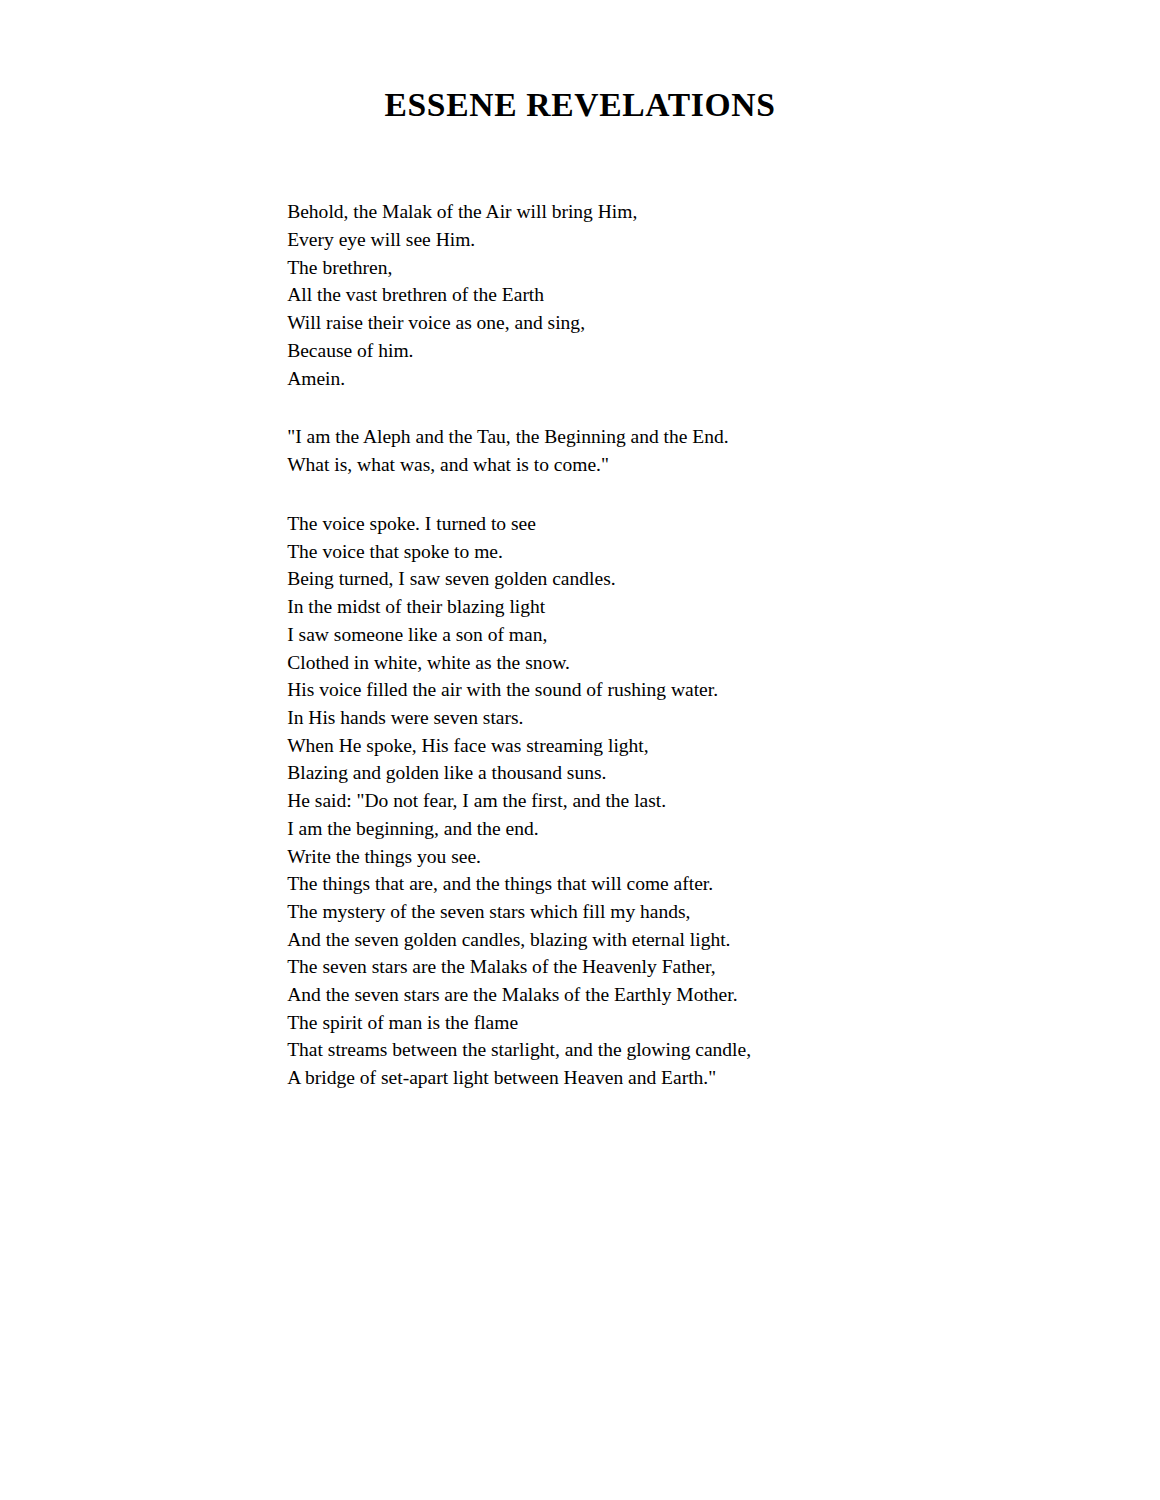ESSENE REVELATIONS
Behold, the Malak of the Air will bring Him,
Every eye will see Him.
The brethren,
All the vast brethren of the Earth
Will raise their voice as one, and sing,
Because of him.
Amein.
"I am the Aleph and the Tau, the Beginning and the End.
What is, what was, and what is to come."
The voice spoke. I turned to see
The voice that spoke to me.
Being turned, I saw seven golden candles.
In the midst of their blazing light
I saw someone like a son of man,
Clothed in white, white as the snow.
His voice filled the air with the sound of rushing water.
In His hands were seven stars.
When He spoke, His face was streaming light,
Blazing and golden like a thousand suns.
He said: "Do not fear, I am the first, and the last.
I am the beginning, and the end.
Write the things you see.
The things that are, and the things that will come after.
The mystery of the seven stars which fill my hands,
And the seven golden candles, blazing with eternal light.
The seven stars are the Malaks of the Heavenly Father,
And the seven stars are the Malaks of the Earthly Mother.
The spirit of man is the flame
That streams between the starlight, and the glowing candle,
A bridge of set-apart light between Heaven and Earth."